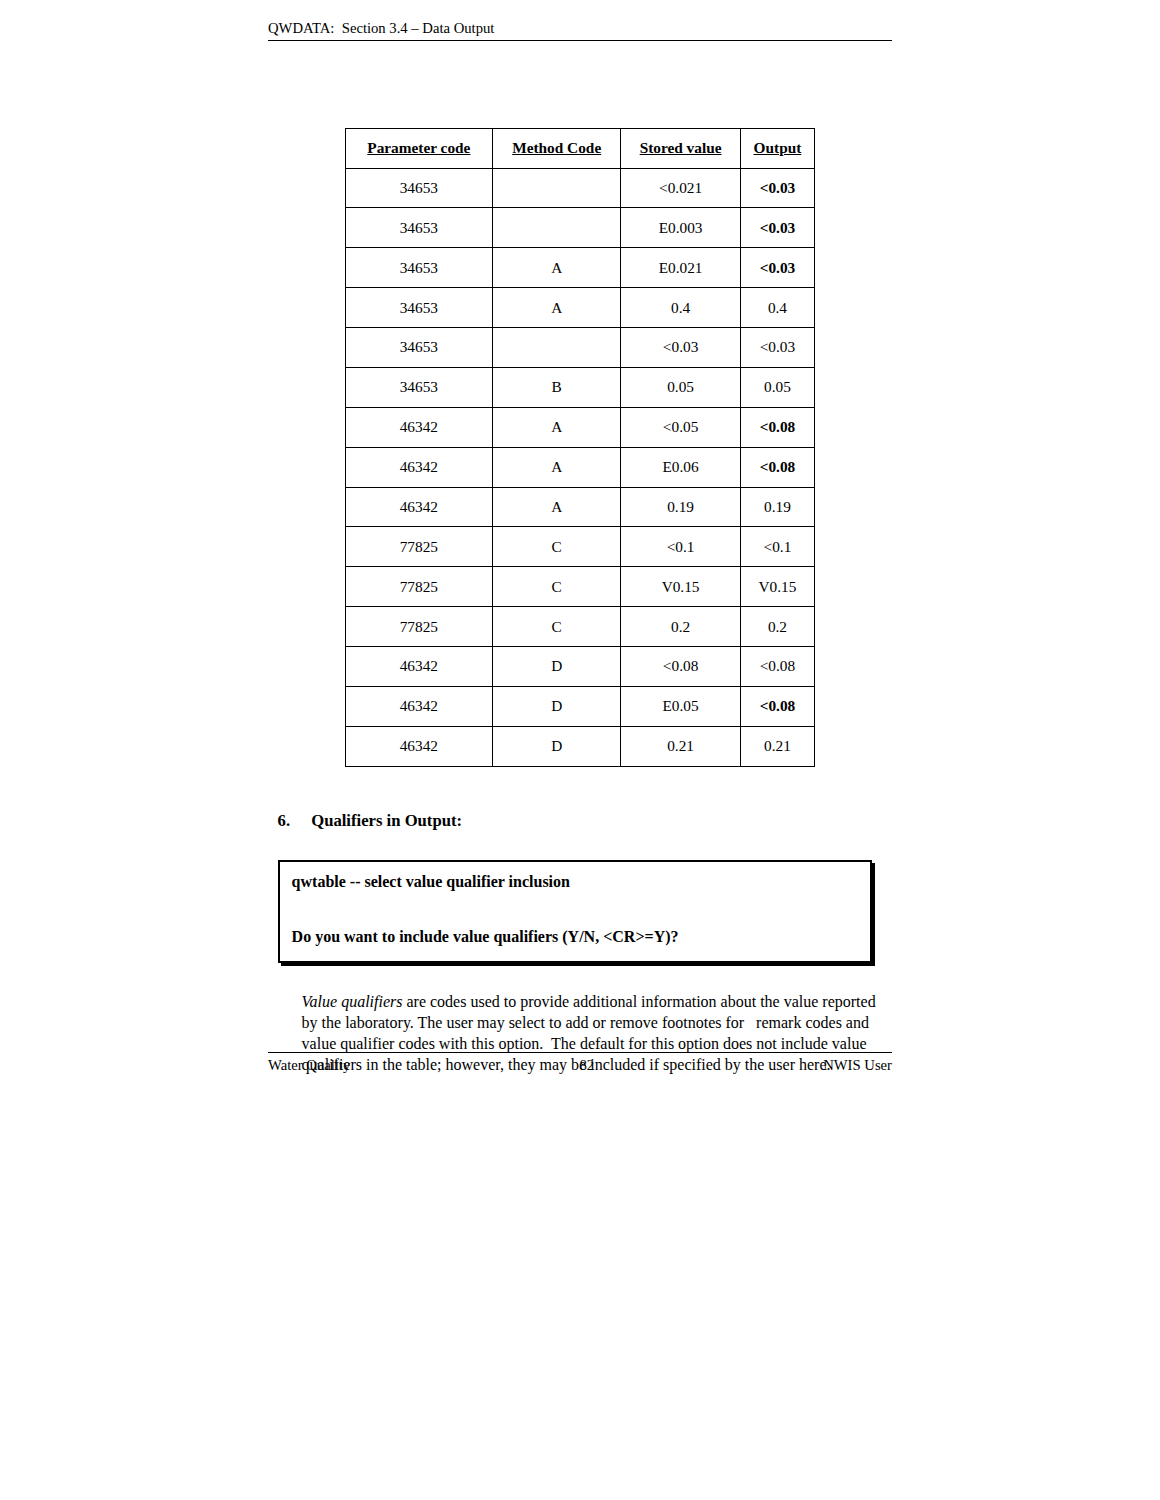QWDATA: Section 3.4 – Data Output
| Parameter code | Method Code | Stored value | Output |
| --- | --- | --- | --- |
| 34653 | | <0.021 | <0.03 |
| 34653 | | E0.003 | <0.03 |
| 34653 | A | E0.021 | <0.03 |
| 34653 | A | 0.4 | 0.4 |
| 34653 | | <0.03 | <0.03 |
| 34653 | B | 0.05 | 0.05 |
| 46342 | A | <0.05 | <0.08 |
| 46342 | A | E0.06 | <0.08 |
| 46342 | A | 0.19 | 0.19 |
| 77825 | C | <0.1 | <0.1 |
| 77825 | C | V0.15 | V0.15 |
| 77825 | C | 0.2 | 0.2 |
| 46342 | D | <0.08 | <0.08 |
| 46342 | D | E0.05 | <0.08 |
| 46342 | D | 0.21 | 0.21 |
6. Qualifiers in Output:
qwtable -- select value qualifier inclusion
Do you want to include value qualifiers (Y/N, <CR>=Y)?
Value qualifiers are codes used to provide additional information about the value reported by the laboratory. The user may select to add or remove footnotes for remark codes and value qualifier codes with this option. The default for this option does not include value qualifiers in the table; however, they may be included if specified by the user here.
Water Quality NWIS User
82